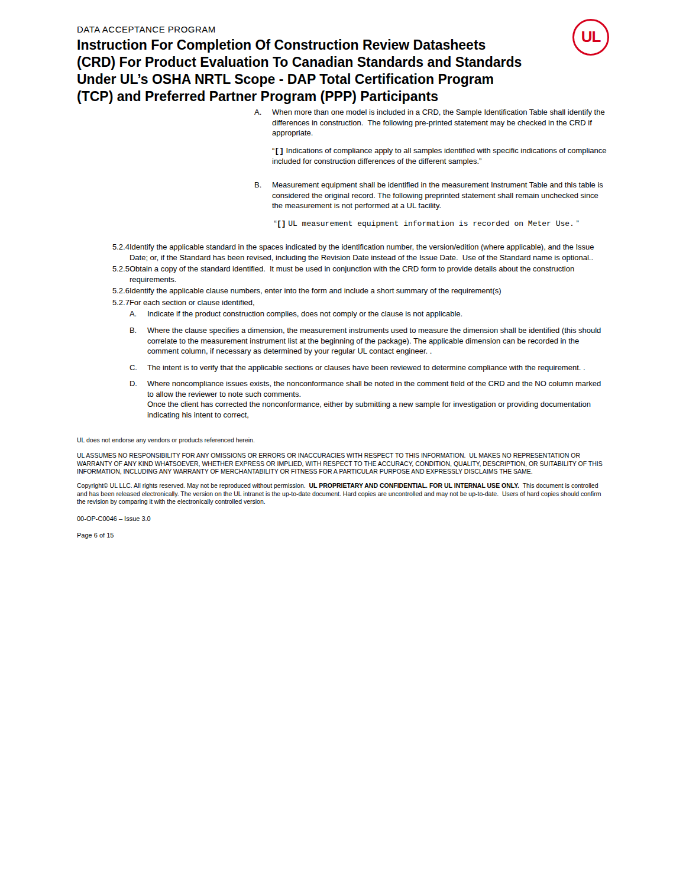UL
DATA ACCEPTANCE PROGRAM
Instruction For Completion Of Construction Review Datasheets (CRD) For Product Evaluation To Canadian Standards and Standards Under UL’s OSHA NRTL Scope - DAP Total Certification Program (TCP) and Preferred Partner Program (PPP) Participants
A.
When more than one model is included in a CRD, the Sample Identification Table shall identify the differences in construction. The following pre-printed statement may be checked in the CRD if appropriate.
“[] Indications of compliance apply to all samples identified with specific indications of compliance included for construction differences of the different samples.”
B.
Measurement equipment shall be identified in the measurement Instrument Table and this table is considered the original record. The following preprinted statement shall remain unchecked since the measurement is not performed at a UL facility.
“[] UL measurement equipment information is recorded on Meter Use. ”
5.2.4
Identify the applicable standard in the spaces indicated by the identification number, the version/edition (where applicable), and the Issue Date; or, if the Standard has been revised, including the Revision Date instead of the Issue Date. Use of the Standard name is optional..
5.2.5
Obtain a copy of the standard identified. It must be used in conjunction with the CRD form to provide details about the construction requirements.
5.2.6
Identify the applicable clause numbers, enter into the form and include a short summary of the requirement(s)
5.2.7
For each section or clause identified,
A.
Indicate if the product construction complies, does not comply or the clause is not applicable.
B.
Where the clause specifies a dimension, the measurement instruments used to measure the dimension shall be identified (this should correlate to the measurement instrument list at the beginning of the package). The applicable dimension can be recorded in the comment column, if necessary as determined by your regular UL contact engineer. .
C.
The intent is to verify that the applicable sections or clauses have been reviewed to determine compliance with the requirement. .
D.
Where noncompliance issues exists, the nonconformance shall be noted in the comment field of the CRD and the NO column marked to allow the reviewer to note such comments.
Once the client has corrected the nonconformance, either by submitting a new sample for investigation or providing documentation indicating his intent to correct,
UL does not endorse any vendors or products referenced herein.
UL ASSUMES NO RESPONSIBILITY FOR ANY OMISSIONS OR ERRORS OR INACCURACIES WITH RESPECT TO THIS INFORMATION. UL MAKES NO REPRESENTATION OR WARRANTY OF ANY KIND WHATSOEVER, WHETHER EXPRESS OR IMPLIED, WITH RESPECT TO THE ACCURACY, CONDITION, QUALITY, DESCRIPTION, OR SUITABILITY OF THIS INFORMATION, INCLUDING ANY WARRANTY OF MERCHANTABILITY OR FITNESS FOR A PARTICULAR PURPOSE AND EXPRESSLY DISCLAIMS THE SAME.
Copyright© UL LLC. All rights reserved. May not be reproduced without permission. UL PROPRIETARY AND CONFIDENTIAL. FOR UL INTERNAL USE ONLY. This document is controlled and has been released electronically. The version on the UL intranet is the up-to-date document. Hard copies are uncontrolled and may not be up-to-date. Users of hard copies should confirm the revision by comparing it with the electronically controlled version.
00-OP-C0046 – Issue 3.0
Page 6 of 15